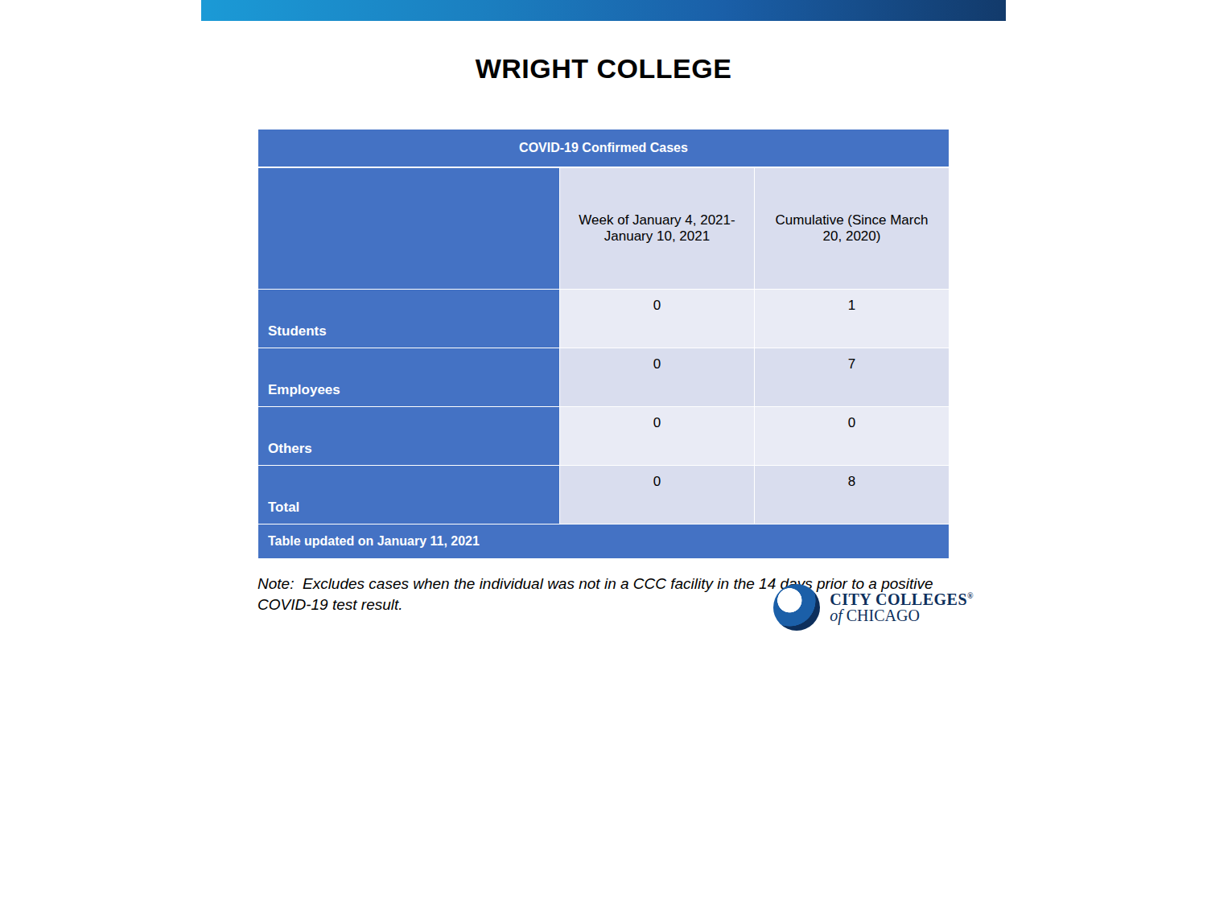WRIGHT COLLEGE
COVID-19 Confirmed Cases
| | Week of January 4, 2021- January 10, 2021 | Cumulative (Since March 20, 2020) |
| --- | --- | --- |
| Students | 0 | 1 |
| Employees | 0 | 7 |
| Others | 0 | 0 |
| Total | 0 | 8 |
| Table updated on January 11, 2021 |
Note: Excludes cases when the individual was not in a CCC facility in the 14 days prior to a positive COVID-19 test result.
CITY COLLEGES®
of CHICAGO